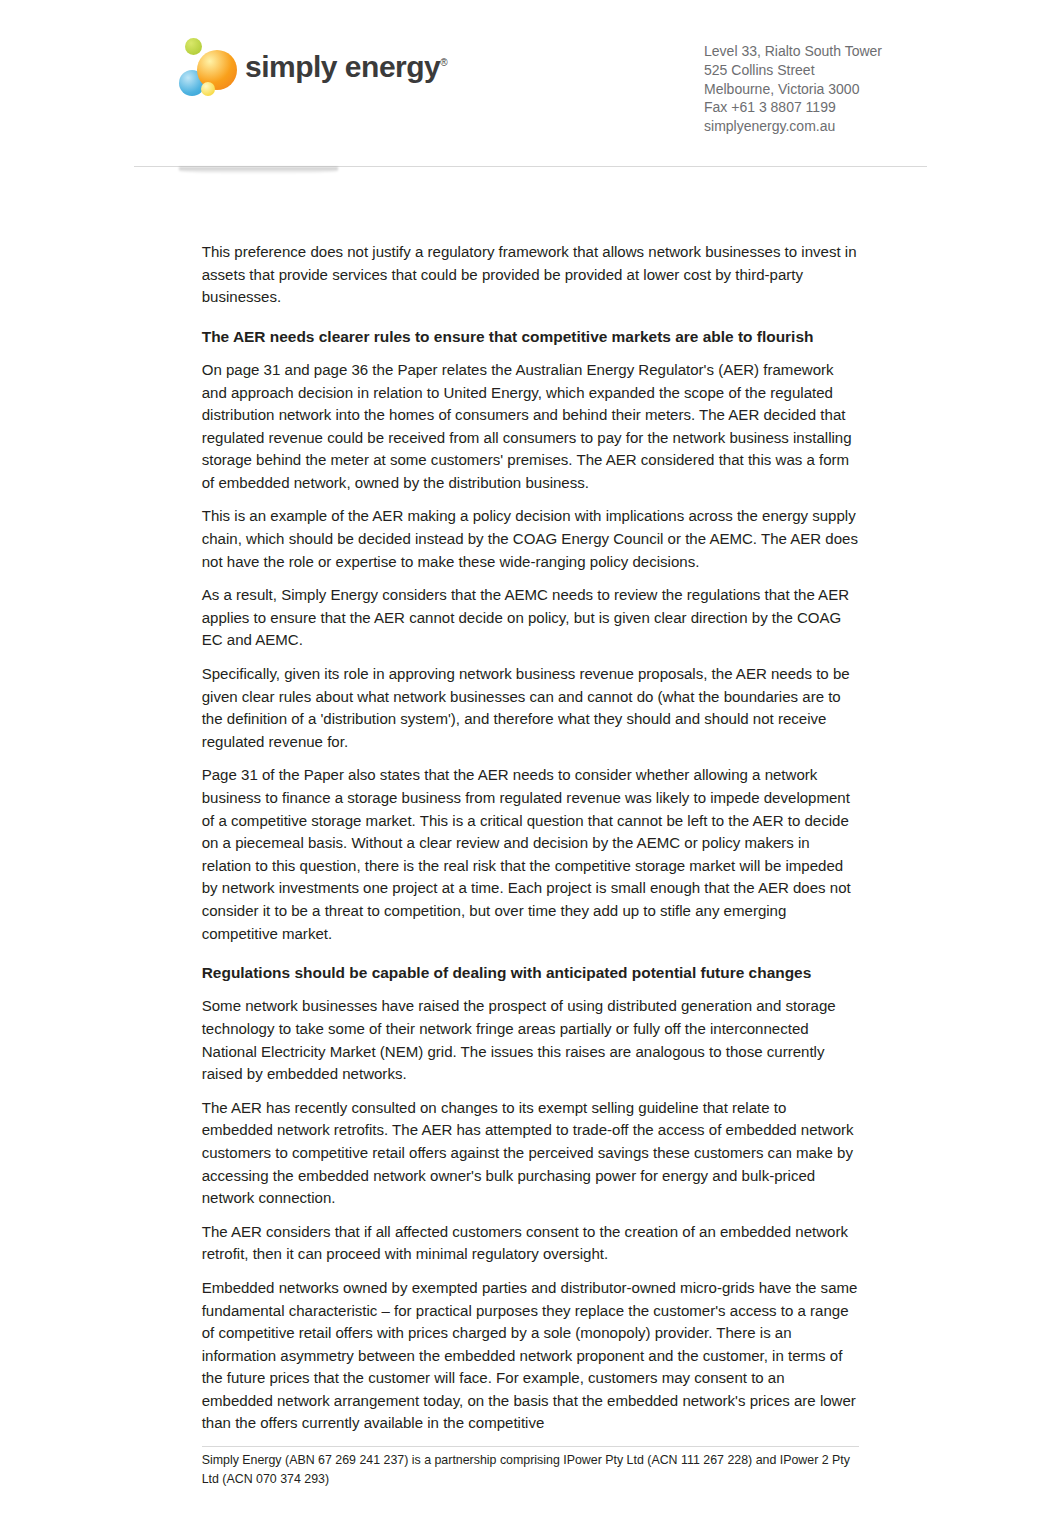simply energy®
Level 33, Rialto South Tower
525 Collins Street
Melbourne, Victoria 3000
Fax +61 3 8807 1199
simplyenergy.com.au
This preference does not justify a regulatory framework that allows network businesses to invest in assets that provide services that could be provided be provided at lower cost by third-party businesses.
The AER needs clearer rules to ensure that competitive markets are able to flourish
On page 31 and page 36 the Paper relates the Australian Energy Regulator's (AER) framework and approach decision in relation to United Energy, which expanded the scope of the regulated distribution network into the homes of consumers and behind their meters. The AER decided that regulated revenue could be received from all consumers to pay for the network business installing storage behind the meter at some customers' premises. The AER considered that this was a form of embedded network, owned by the distribution business.
This is an example of the AER making a policy decision with implications across the energy supply chain, which should be decided instead by the COAG Energy Council or the AEMC. The AER does not have the role or expertise to make these wide-ranging policy decisions.
As a result, Simply Energy considers that the AEMC needs to review the regulations that the AER applies to ensure that the AER cannot decide on policy, but is given clear direction by the COAG EC and AEMC.
Specifically, given its role in approving network business revenue proposals, the AER needs to be given clear rules about what network businesses can and cannot do (what the boundaries are to the definition of a 'distribution system'), and therefore what they should and should not receive regulated revenue for.
Page 31 of the Paper also states that the AER needs to consider whether allowing a network business to finance a storage business from regulated revenue was likely to impede development of a competitive storage market. This is a critical question that cannot be left to the AER to decide on a piecemeal basis. Without a clear review and decision by the AEMC or policy makers in relation to this question, there is the real risk that the competitive storage market will be impeded by network investments one project at a time. Each project is small enough that the AER does not consider it to be a threat to competition, but over time they add up to stifle any emerging competitive market.
Regulations should be capable of dealing with anticipated potential future changes
Some network businesses have raised the prospect of using distributed generation and storage technology to take some of their network fringe areas partially or fully off the interconnected National Electricity Market (NEM) grid. The issues this raises are analogous to those currently raised by embedded networks.
The AER has recently consulted on changes to its exempt selling guideline that relate to embedded network retrofits. The AER has attempted to trade-off the access of embedded network customers to competitive retail offers against the perceived savings these customers can make by accessing the embedded network owner's bulk purchasing power for energy and bulk-priced network connection.
The AER considers that if all affected customers consent to the creation of an embedded network retrofit, then it can proceed with minimal regulatory oversight.
Embedded networks owned by exempted parties and distributor-owned micro-grids have the same fundamental characteristic – for practical purposes they replace the customer's access to a range of competitive retail offers with prices charged by a sole (monopoly) provider. There is an information asymmetry between the embedded network proponent and the customer, in terms of the future prices that the customer will face. For example, customers may consent to an embedded network arrangement today, on the basis that the embedded network's prices are lower than the offers currently available in the competitive
Simply Energy (ABN 67 269 241 237) is a partnership comprising IPower Pty Ltd (ACN 111 267 228) and IPower 2 Pty Ltd (ACN 070 374 293)